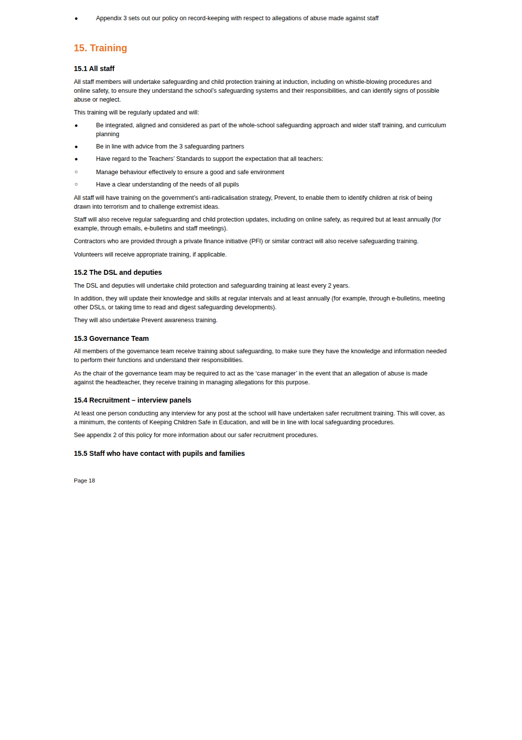Appendix 3 sets out our policy on record-keeping with respect to allegations of abuse made against staff
15. Training
15.1 All staff
All staff members will undertake safeguarding and child protection training at induction, including on whistle-blowing procedures and online safety, to ensure they understand the school’s safeguarding systems and their responsibilities, and can identify signs of possible abuse or neglect.
This training will be regularly updated and will:
Be integrated, aligned and considered as part of the whole-school safeguarding approach and wider staff training, and curriculum planning
Be in line with advice from the 3 safeguarding partners
Have regard to the Teachers’ Standards to support the expectation that all teachers:
Manage behaviour effectively to ensure a good and safe environment
Have a clear understanding of the needs of all pupils
All staff will have training on the government’s anti-radicalisation strategy, Prevent, to enable them to identify children at risk of being drawn into terrorism and to challenge extremist ideas.
Staff will also receive regular safeguarding and child protection updates, including on online safety, as required but at least annually (for example, through emails, e-bulletins and staff meetings).
Contractors who are provided through a private finance initiative (PFI) or similar contract will also receive safeguarding training.
Volunteers will receive appropriate training, if applicable.
15.2 The DSL and deputies
The DSL and deputies will undertake child protection and safeguarding training at least every 2 years.
In addition, they will update their knowledge and skills at regular intervals and at least annually (for example, through e-bulletins, meeting other DSLs, or taking time to read and digest safeguarding developments).
They will also undertake Prevent awareness training.
15.3 Governance Team
All members of the governance team receive training about safeguarding, to make sure they have the knowledge and information needed to perform their functions and understand their responsibilities.
As the chair of the governance team may be required to act as the ‘case manager’ in the event that an allegation of abuse is made against the headteacher, they receive training in managing allegations for this purpose.
15.4 Recruitment – interview panels
At least one person conducting any interview for any post at the school will have undertaken safer recruitment training. This will cover, as a minimum, the contents of Keeping Children Safe in Education, and will be in line with local safeguarding procedures.
See appendix 2 of this policy for more information about our safer recruitment procedures.
15.5 Staff who have contact with pupils and families
Page 18